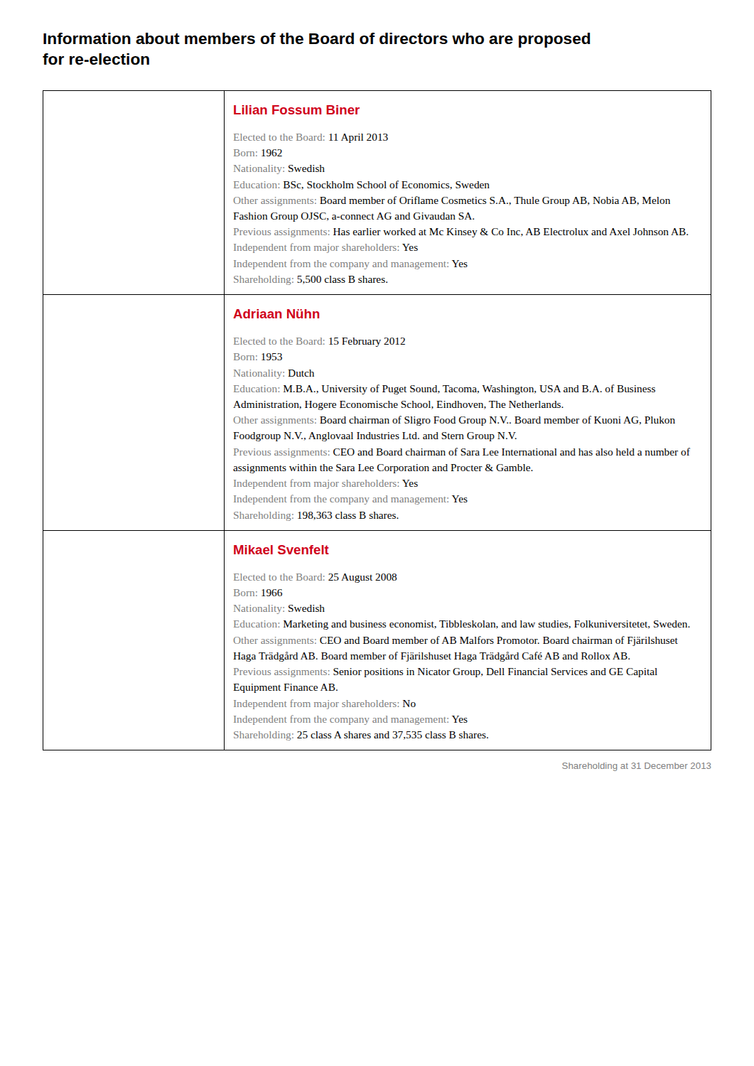Information about members of the Board of directors who are proposed
for re-election
| | Lilian Fossum Biner Elected to the Board: 11 April 2013 Born: 1962 Nationality: Swedish Education: BSc, Stockholm School of Economics, Sweden Other assignments: Board member of Oriflame Cosmetics S.A., Thule Group AB, Nobia AB, Melon Fashion Group OJSC, a-connect AG and Givaudan SA. Previous assignments: Has earlier worked at Mc Kinsey & Co Inc, AB Electrolux and Axel Johnson AB. Independent from major shareholders: Yes Independent from the company and management: Yes Shareholding: 5,500 class B shares. |
| | Adriaan Nühn Elected to the Board: 15 February 2012 Born: 1953 Nationality: Dutch Education: M.B.A., University of Puget Sound, Tacoma, Washington, USA and B.A. of Business Administration, Hogere Economische School, Eindhoven, The Netherlands. Other assignments: Board chairman of Sligro Food Group N.V.. Board member of Kuoni AG, Plukon Foodgroup N.V., Anglovaal Industries Ltd. and Stern Group N.V. Previous assignments: CEO and Board chairman of Sara Lee International and has also held a number of assignments within the Sara Lee Corporation and Procter & Gamble. Independent from major shareholders: Yes Independent from the company and management: Yes Shareholding: 198,363 class B shares. |
| | Mikael Svenfelt Elected to the Board: 25 August 2008 Born: 1966 Nationality: Swedish Education: Marketing and business economist, Tibbleskolan, and law studies, Folkuniversitetet, Sweden. Other assignments: CEO and Board member of AB Malfors Promotor. Board chairman of Fjärilshuset Haga Trädgård AB. Board member of Fjärilshuset Haga Trädgård Café AB and Rollox AB. Previous assignments: Senior positions in Nicator Group, Dell Financial Services and GE Capital Equipment Finance AB. Independent from major shareholders: No Independent from the company and management: Yes Shareholding: 25 class A shares and 37,535 class B shares. |
Shareholding at 31 December 2013